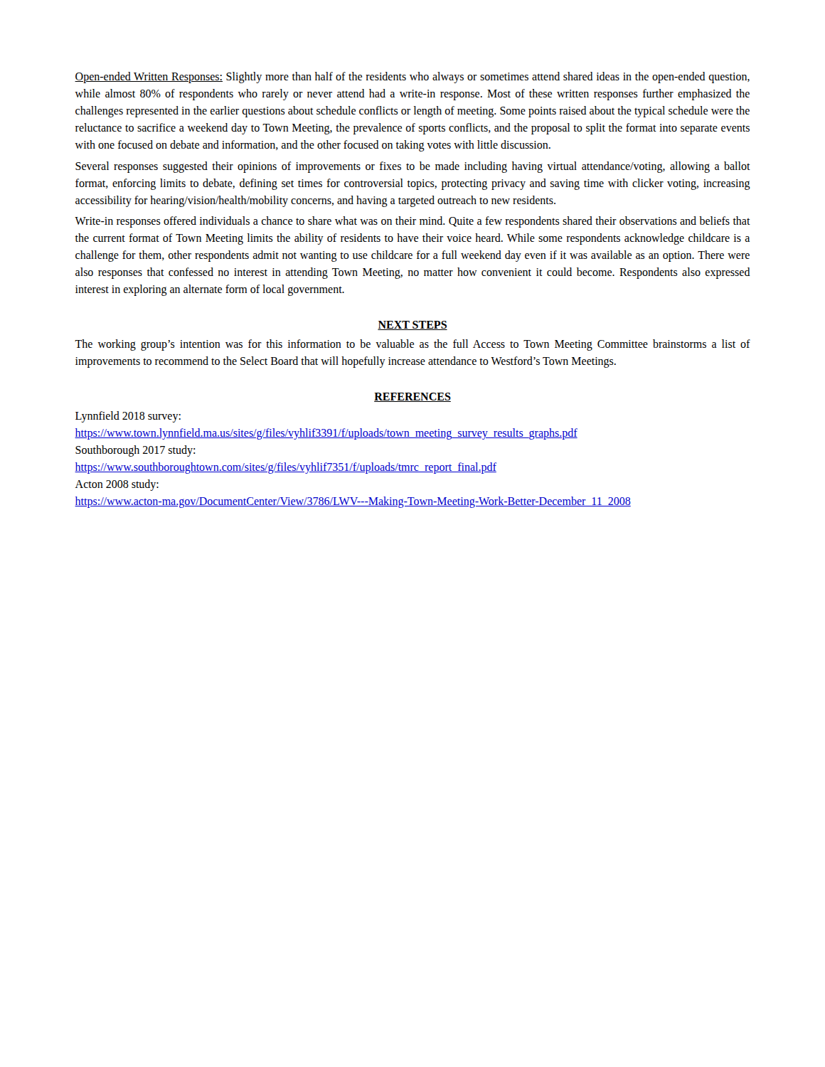Open-ended Written Responses: Slightly more than half of the residents who always or sometimes attend shared ideas in the open-ended question, while almost 80% of respondents who rarely or never attend had a write-in response. Most of these written responses further emphasized the challenges represented in the earlier questions about schedule conflicts or length of meeting. Some points raised about the typical schedule were the reluctance to sacrifice a weekend day to Town Meeting, the prevalence of sports conflicts, and the proposal to split the format into separate events with one focused on debate and information, and the other focused on taking votes with little discussion.
Several responses suggested their opinions of improvements or fixes to be made including having virtual attendance/voting, allowing a ballot format, enforcing limits to debate, defining set times for controversial topics, protecting privacy and saving time with clicker voting, increasing accessibility for hearing/vision/health/mobility concerns, and having a targeted outreach to new residents.
Write-in responses offered individuals a chance to share what was on their mind. Quite a few respondents shared their observations and beliefs that the current format of Town Meeting limits the ability of residents to have their voice heard. While some respondents acknowledge childcare is a challenge for them, other respondents admit not wanting to use childcare for a full weekend day even if it was available as an option. There were also responses that confessed no interest in attending Town Meeting, no matter how convenient it could become. Respondents also expressed interest in exploring an alternate form of local government.
NEXT STEPS
The working group’s intention was for this information to be valuable as the full Access to Town Meeting Committee brainstorms a list of improvements to recommend to the Select Board that will hopefully increase attendance to Westford’s Town Meetings.
REFERENCES
Lynnfield 2018 survey:
https://www.town.lynnfield.ma.us/sites/g/files/vyhlif3391/f/uploads/town_meeting_survey_results_graphs.pdf
Southborough 2017 study:
https://www.southboroughtown.com/sites/g/files/vyhlif7351/f/uploads/tmrc_report_final.pdf
Acton 2008 study:
https://www.acton-ma.gov/DocumentCenter/View/3786/LWV---Making-Town-Meeting-Work-Better-December_11_2008